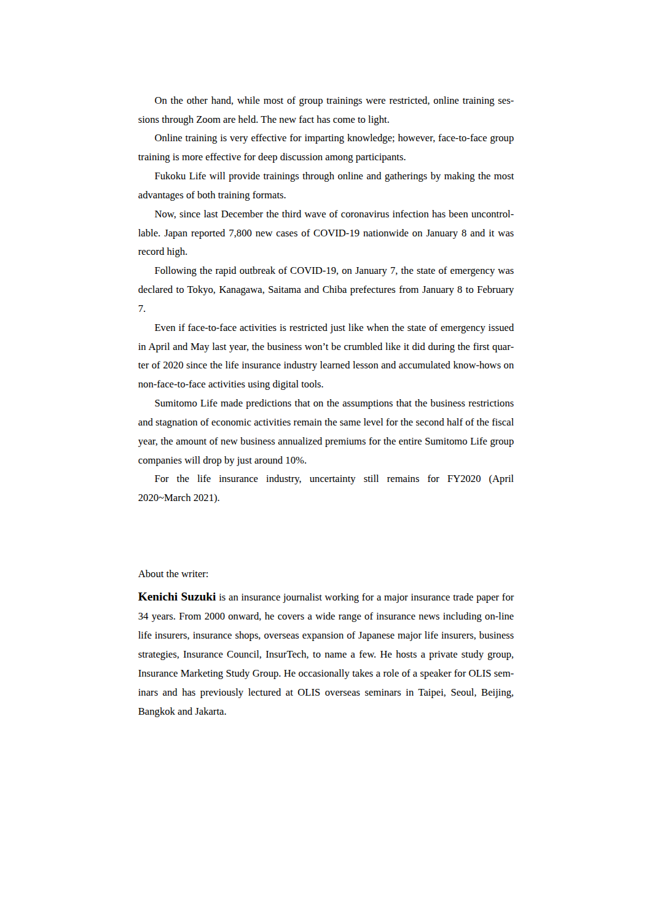On the other hand, while most of group trainings were restricted, online training sessions through Zoom are held. The new fact has come to light.
Online training is very effective for imparting knowledge; however, face-to-face group training is more effective for deep discussion among participants.
Fukoku Life will provide trainings through online and gatherings by making the most advantages of both training formats.
Now, since last December the third wave of coronavirus infection has been uncontrollable. Japan reported 7,800 new cases of COVID-19 nationwide on January 8 and it was record high.
Following the rapid outbreak of COVID-19, on January 7, the state of emergency was declared to Tokyo, Kanagawa, Saitama and Chiba prefectures from January 8 to February 7.
Even if face-to-face activities is restricted just like when the state of emergency issued in April and May last year, the business won’t be crumbled like it did during the first quarter of 2020 since the life insurance industry learned lesson and accumulated know-hows on non-face-to-face activities using digital tools.
Sumitomo Life made predictions that on the assumptions that the business restrictions and stagnation of economic activities remain the same level for the second half of the fiscal year, the amount of new business annualized premiums for the entire Sumitomo Life group companies will drop by just around 10%.
For the life insurance industry, uncertainty still remains for FY2020 (April 2020~March 2021).
About the writer:
Kenichi Suzuki is an insurance journalist working for a major insurance trade paper for 34 years. From 2000 onward, he covers a wide range of insurance news including on-line life insurers, insurance shops, overseas expansion of Japanese major life insurers, business strategies, Insurance Council, InsurTech, to name a few. He hosts a private study group, Insurance Marketing Study Group. He occasionally takes a role of a speaker for OLIS seminars and has previously lectured at OLIS overseas seminars in Taipei, Seoul, Beijing, Bangkok and Jakarta.